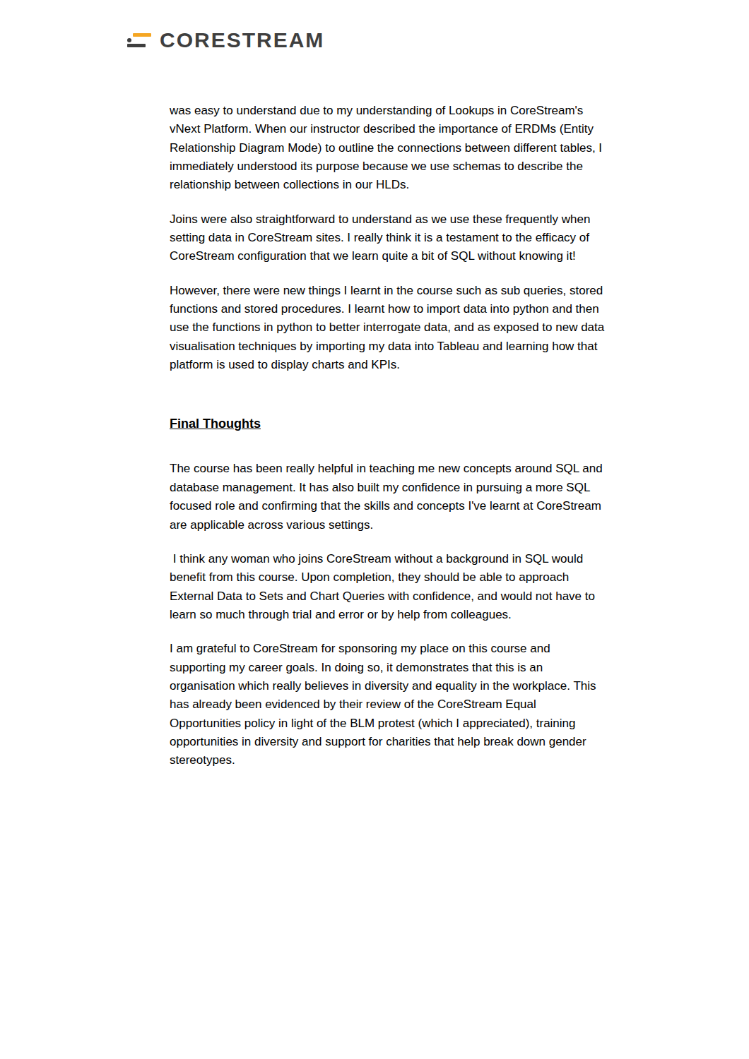CORESTREAM
was easy to understand due to my understanding of Lookups in CoreStream's vNext Platform. When our instructor described the importance of ERDMs (Entity Relationship Diagram Mode) to outline the connections between different tables, I immediately understood its purpose because we use schemas to describe the relationship between collections in our HLDs.
Joins were also straightforward to understand as we use these frequently when setting data in CoreStream sites. I really think it is a testament to the efficacy of CoreStream configuration that we learn quite a bit of SQL without knowing it!
However, there were new things I learnt in the course such as sub queries, stored functions and stored procedures. I learnt how to import data into python and then use the functions in python to better interrogate data, and as exposed to new data visualisation techniques by importing my data into Tableau and learning how that platform is used to display charts and KPIs.
Final Thoughts
The course has been really helpful in teaching me new concepts around SQL and database management. It has also built my confidence in pursuing a more SQL focused role and confirming that the skills and concepts I've learnt at CoreStream are applicable across various settings.
I think any woman who joins CoreStream without a background in SQL would benefit from this course. Upon completion, they should be able to approach External Data to Sets and Chart Queries with confidence, and would not have to learn so much through trial and error or by help from colleagues.
I am grateful to CoreStream for sponsoring my place on this course and supporting my career goals. In doing so, it demonstrates that this is an organisation which really believes in diversity and equality in the workplace. This has already been evidenced by their review of the CoreStream Equal Opportunities policy in light of the BLM protest (which I appreciated), training opportunities in diversity and support for charities that help break down gender stereotypes.